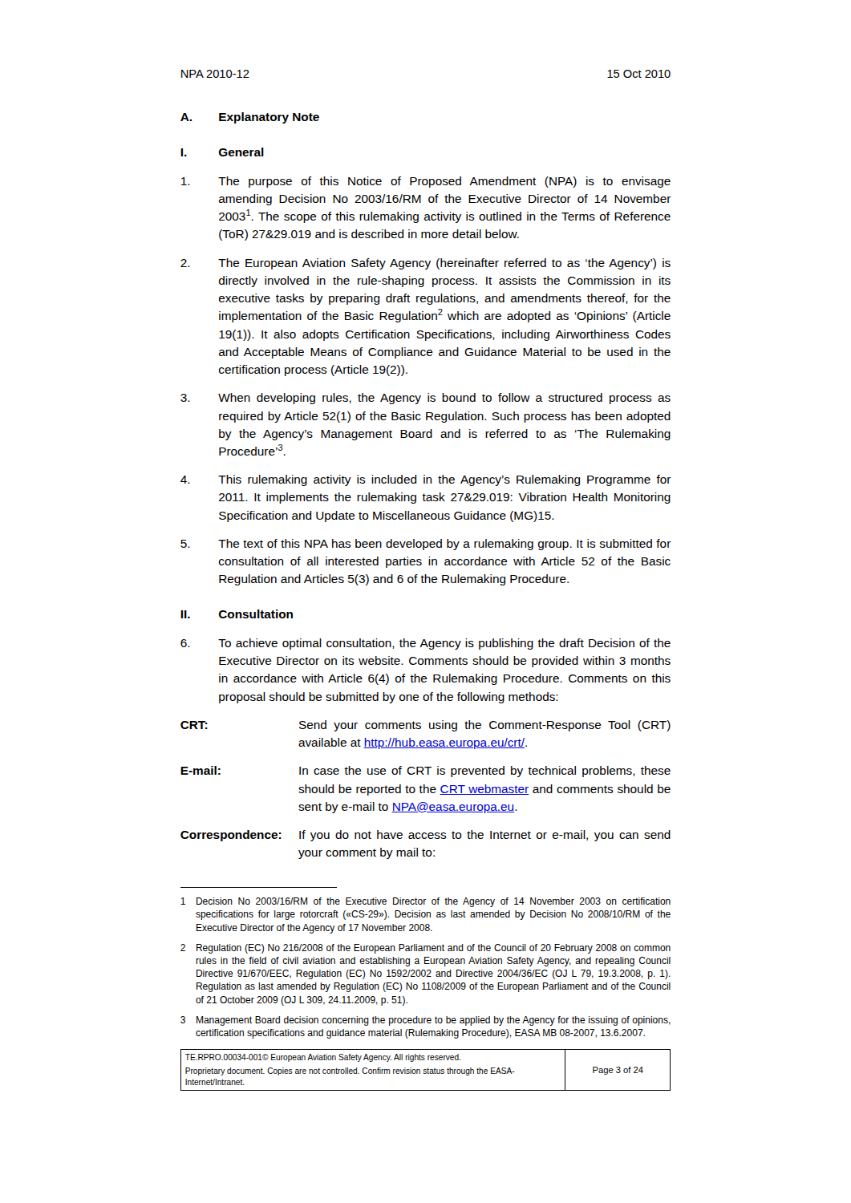NPA 2010-12 15 Oct 2010
A. Explanatory Note
I. General
1. The purpose of this Notice of Proposed Amendment (NPA) is to envisage amending Decision No 2003/16/RM of the Executive Director of 14 November 20031. The scope of this rulemaking activity is outlined in the Terms of Reference (ToR) 27&29.019 and is described in more detail below.
2. The European Aviation Safety Agency (hereinafter referred to as ‘the Agency’) is directly involved in the rule-shaping process. It assists the Commission in its executive tasks by preparing draft regulations, and amendments thereof, for the implementation of the Basic Regulation2 which are adopted as ‘Opinions’ (Article 19(1)). It also adopts Certification Specifications, including Airworthiness Codes and Acceptable Means of Compliance and Guidance Material to be used in the certification process (Article 19(2)).
3. When developing rules, the Agency is bound to follow a structured process as required by Article 52(1) of the Basic Regulation. Such process has been adopted by the Agency’s Management Board and is referred to as ‘The Rulemaking Procedure’3.
4. This rulemaking activity is included in the Agency’s Rulemaking Programme for 2011. It implements the rulemaking task 27&29.019: Vibration Health Monitoring Specification and Update to Miscellaneous Guidance (MG)15.
5. The text of this NPA has been developed by a rulemaking group. It is submitted for consultation of all interested parties in accordance with Article 52 of the Basic Regulation and Articles 5(3) and 6 of the Rulemaking Procedure.
II. Consultation
6. To achieve optimal consultation, the Agency is publishing the draft Decision of the Executive Director on its website. Comments should be provided within 3 months in accordance with Article 6(4) of the Rulemaking Procedure. Comments on this proposal should be submitted by one of the following methods:
CRT: Send your comments using the Comment-Response Tool (CRT) available at http://hub.easa.europa.eu/crt/.
E-mail: In case the use of CRT is prevented by technical problems, these should be reported to the CRT webmaster and comments should be sent by e-mail to NPA@easa.europa.eu.
Correspondence: If you do not have access to the Internet or e-mail, you can send your comment by mail to:
1 Decision No 2003/16/RM of the Executive Director of the Agency of 14 November 2003 on certification specifications for large rotorcraft («CS-29»). Decision as last amended by Decision No 2008/10/RM of the Executive Director of the Agency of 17 November 2008.
2 Regulation (EC) No 216/2008 of the European Parliament and of the Council of 20 February 2008 on common rules in the field of civil aviation and establishing a European Aviation Safety Agency, and repealing Council Directive 91/670/EEC, Regulation (EC) No 1592/2002 and Directive 2004/36/EC (OJ L 79, 19.3.2008, p. 1). Regulation as last amended by Regulation (EC) No 1108/2009 of the European Parliament and of the Council of 21 October 2009 (OJ L 309, 24.11.2009, p. 51).
3 Management Board decision concerning the procedure to be applied by the Agency for the issuing of opinions, certification specifications and guidance material (Rulemaking Procedure), EASA MB 08-2007, 13.6.2007.
TE.RPRO.00034-001© European Aviation Safety Agency. All rights reserved.
Proprietary document. Copies are not controlled. Confirm revision status through the EASA-Internet/Intranet.
Page 3 of 24